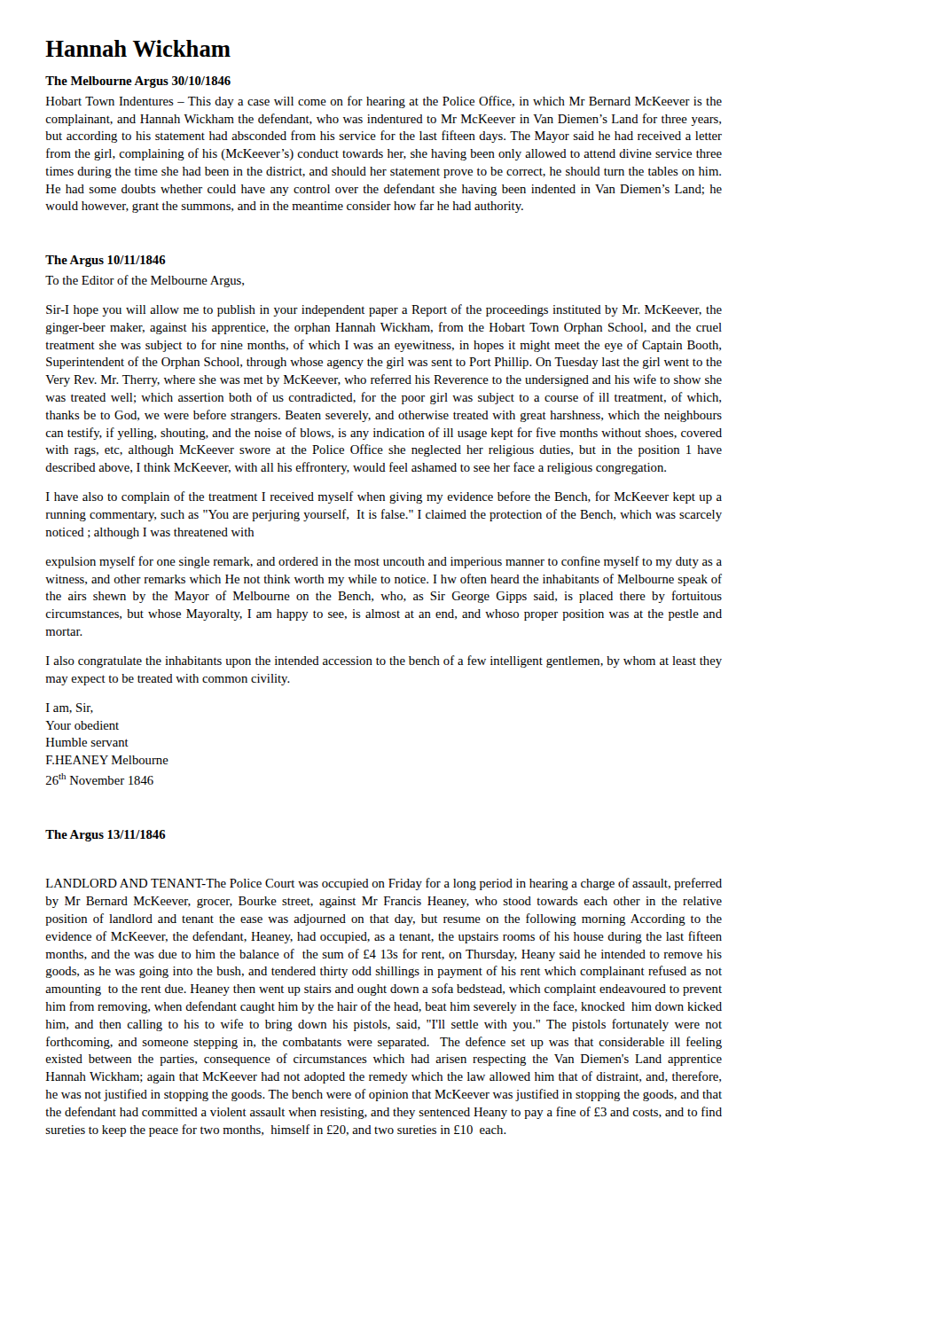Hannah Wickham
The Melbourne Argus 30/10/1846
Hobart Town Indentures – This day a case will come on for hearing at the Police Office, in which Mr Bernard McKeever is the complainant, and Hannah Wickham the defendant, who was indentured to Mr McKeever in Van Diemen’s Land for three years, but according to his statement had absconded from his service for the last fifteen days. The Mayor said he had received a letter from the girl, complaining of his (McKeever’s) conduct towards her, she having been only allowed to attend divine service three times during the time she had been in the district, and should her statement prove to be correct, he should turn the tables on him. He had some doubts whether could have any control over the defendant she having been indented in Van Diemen’s Land; he would however, grant the summons, and in the meantime consider how far he had authority.
The Argus 10/11/1846
To the Editor of the Melbourne Argus,
Sir-I hope you will allow me to publish in your independent paper a Report of the proceedings instituted by Mr. McKeever, the ginger-beer maker, against his apprentice, the orphan Hannah Wickham, from the Hobart Town Orphan School, and the cruel treatment she was subject to for nine months, of which I was an eyewitness, in hopes it might meet the eye of Captain Booth, Superintendent of the Orphan School, through whose agency the girl was sent to Port Phillip. On Tuesday last the girl went to the Very Rev. Mr. Therry, where she was met by McKeever, who referred his Reverence to the undersigned and his wife to show she was treated well; which assertion both of us contradicted, for the poor girl was subject to a course of ill treatment, of which, thanks be to God, we were before strangers. Beaten severely, and otherwise treated with great harshness, which the neighbours can testify, if yelling, shouting, and the noise of blows, is any indication of ill usage kept for five months without shoes, covered with rags, etc, although McKeever swore at the Police Office she neglected her religious duties, but in the position 1 have described above, I think McKeever, with all his effrontery, would feel ashamed to see her face a religious congregation.
I have also to complain of the treatment I received myself when giving my evidence before the Bench, for McKeever kept up a running commentary, such as "You are perjuring yourself, It is false." I claimed the protection of the Bench, which was scarcely noticed ; although I was threatened with
expulsion myself for one single remark, and ordered in the most uncouth and imperious manner to confine myself to my duty as a witness, and other remarks which He not think worth my while to notice. I hw often heard the inhabitants of Melbourne speak of the airs shewn by the Mayor of Melbourne on the Bench, who, as Sir George Gipps said, is placed there by fortuitous circumstances, but whose Mayoralty, I am happy to see, is almost at an end, and whoso proper position was at the pestle and mortar.
I also congratulate the inhabitants upon the intended accession to the bench of a few intelligent gentlemen, by whom at least they may expect to be treated with common civility.
I am, Sir,
Your obedient
Humble servant
F.HEANEY Melbourne
26th November 1846
The Argus 13/11/1846
LANDLORD AND TENANT-The Police Court was occupied on Friday for a long period in hearing a charge of assault, preferred by Mr Bernard McKeever, grocer, Bourke street, against Mr Francis Heaney, who stood towards each other in the relative position of landlord and tenant the ease was adjourned on that day, but resume on the following morning According to the evidence of McKeever, the defendant, Heaney, had occupied, as a tenant, the upstairs rooms of his house during the last fifteen months, and the was due to him the balance of the sum of £4 13s for rent, on Thursday, Heany said he intended to remove his goods, as he was going into the bush, and tendered thirty odd shillings in payment of his rent which complainant refused as not amounting to the rent due. Heaney then went up stairs and ought down a sofa bedstead, which complaint endeavoured to prevent him from removing, when defendant caught him by the hair of the head, beat him severely in the face, knocked him down kicked him, and then calling to his to wife to bring down his pistols, said, "I'll settle with you." The pistols fortunately were not forthcoming, and someone stepping in, the combatants were separated. The defence set up was that considerable ill feeling existed between the parties, consequence of circumstances which had arisen respecting the Van Diemen's Land apprentice Hannah Wickham; again that McKeever had not adopted the remedy which the law allowed him that of distraint, and, therefore, he was not justified in stopping the goods. The bench were of opinion that McKeever was justified in stopping the goods, and that the defendant had committed a violent assault when resisting, and they sentenced Heany to pay a fine of £3 and costs, and to find sureties to keep the peace for two months, himself in £20, and two sureties in £10 each.